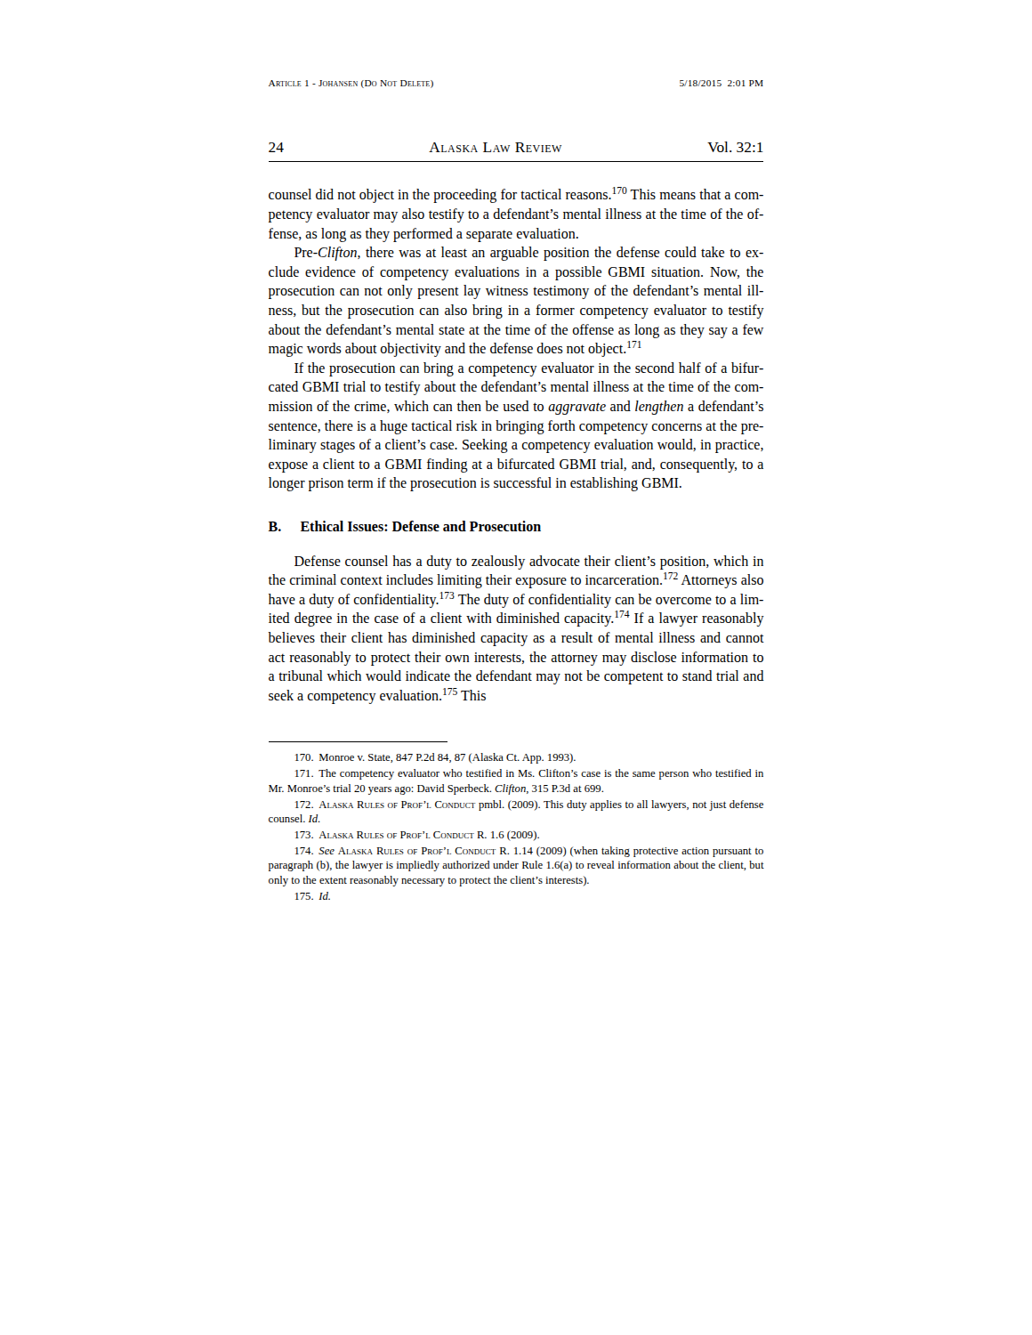Article 1 - Johansen (Do Not Delete) 5/18/2015 2:01 PM
24 Alaska Law Review Vol. 32:1
counsel did not object in the proceeding for tactical reasons.170 This means that a competency evaluator may also testify to a defendant’s mental illness at the time of the offense, as long as they performed a separate evaluation.
Pre-Clifton, there was at least an arguable position the defense could take to exclude evidence of competency evaluations in a possible GBMI situation. Now, the prosecution can not only present lay witness testimony of the defendant’s mental illness, but the prosecution can also bring in a former competency evaluator to testify about the defendant’s mental state at the time of the offense as long as they say a few magic words about objectivity and the defense does not object.171
If the prosecution can bring a competency evaluator in the second half of a bifurcated GBMI trial to testify about the defendant’s mental illness at the time of the commission of the crime, which can then be used to aggravate and lengthen a defendant’s sentence, there is a huge tactical risk in bringing forth competency concerns at the preliminary stages of a client’s case. Seeking a competency evaluation would, in practice, expose a client to a GBMI finding at a bifurcated GBMI trial, and, consequently, to a longer prison term if the prosecution is successful in establishing GBMI.
B. Ethical Issues: Defense and Prosecution
Defense counsel has a duty to zealously advocate their client’s position, which in the criminal context includes limiting their exposure to incarceration.172 Attorneys also have a duty of confidentiality.173 The duty of confidentiality can be overcome to a limited degree in the case of a client with diminished capacity.174 If a lawyer reasonably believes their client has diminished capacity as a result of mental illness and cannot act reasonably to protect their own interests, the attorney may disclose information to a tribunal which would indicate the defendant may not be competent to stand trial and seek a competency evaluation.175 This
170. Monroe v. State, 847 P.2d 84, 87 (Alaska Ct. App. 1993).
171. The competency evaluator who testified in Ms. Clifton’s case is the same person who testified in Mr. Monroe’s trial 20 years ago: David Sperbeck. Clifton, 315 P.3d at 699.
172. Alaska Rules of Prof’l Conduct pmbl. (2009). This duty applies to all lawyers, not just defense counsel. Id.
173. Alaska Rules of Prof’l Conduct R. 1.6 (2009).
174. See Alaska Rules of Prof’l Conduct R. 1.14 (2009) (when taking protective action pursuant to paragraph (b), the lawyer is impliedly authorized under Rule 1.6(a) to reveal information about the client, but only to the extent reasonably necessary to protect the client’s interests).
175. Id.